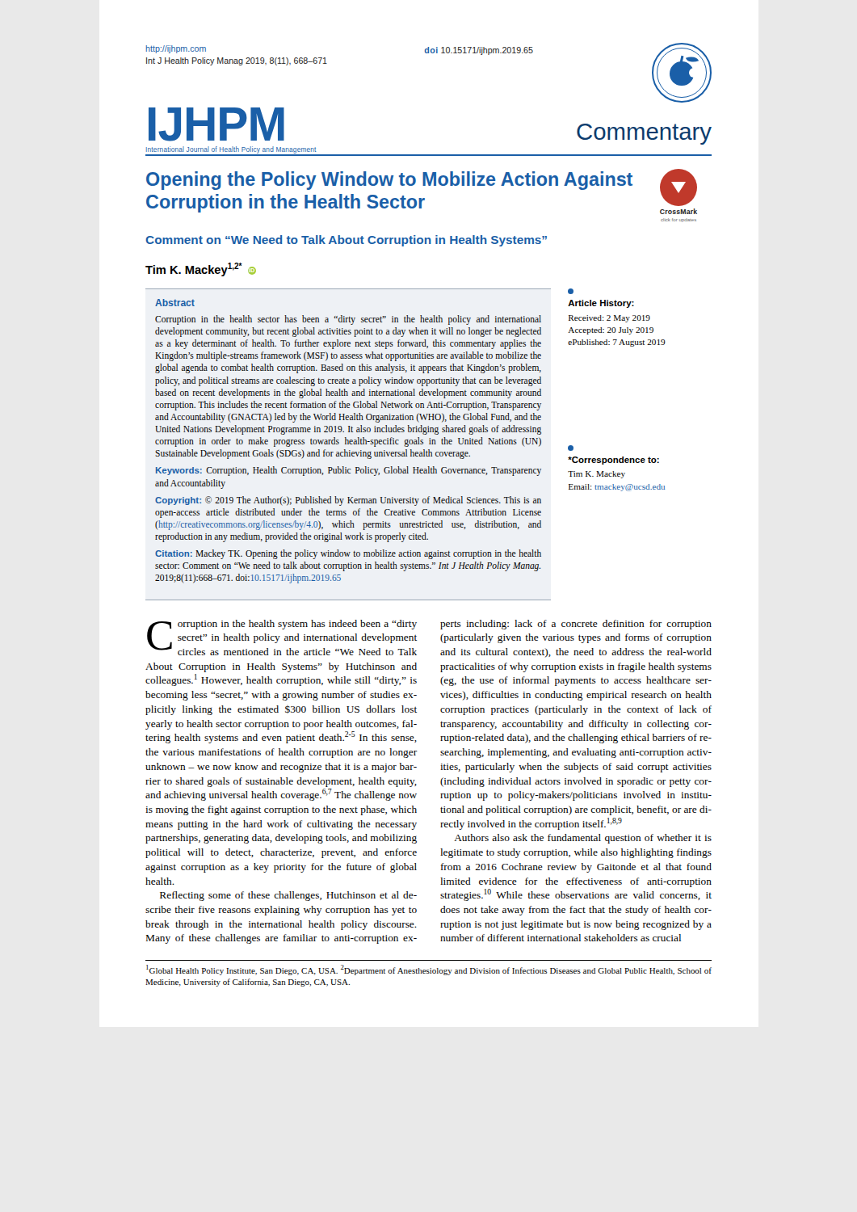http://ijhpm.com
Int J Health Policy Manag 2019, 8(11), 668–671
doi 10.15171/ijhpm.2019.65
IJHPM
International Journal of Health Policy and Management
Commentary
Opening the Policy Window to Mobilize Action Against Corruption in the Health Sector
CrossMark
click for updates
Comment on “We Need to Talk About Corruption in Health Systems”
Tim K. Mackey1,2*
Abstract
Corruption in the health sector has been a “dirty secret” in the health policy and international development community, but recent global activities point to a day when it will no longer be neglected as a key determinant of health. To further explore next steps forward, this commentary applies the Kingdon’s multiple-streams framework (MSF) to assess what opportunities are available to mobilize the global agenda to combat health corruption. Based on this analysis, it appears that Kingdon’s problem, policy, and political streams are coalescing to create a policy window opportunity that can be leveraged based on recent developments in the global health and international development community around corruption. This includes the recent formation of the Global Network on Anti-Corruption, Transparency and Accountability (GNACTA) led by the World Health Organization (WHO), the Global Fund, and the United Nations Development Programme in 2019. It also includes bridging shared goals of addressing corruption in order to make progress towards health-specific goals in the United Nations (UN) Sustainable Development Goals (SDGs) and for achieving universal health coverage.
Keywords: Corruption, Health Corruption, Public Policy, Global Health Governance, Transparency and Accountability
Copyright: © 2019 The Author(s); Published by Kerman University of Medical Sciences. This is an open-access article distributed under the terms of the Creative Commons Attribution License (http://creativecommons.org/licenses/by/4.0), which permits unrestricted use, distribution, and reproduction in any medium, provided the original work is properly cited.
Citation: Mackey TK. Opening the policy window to mobilize action against corruption in the health sector: Comment on “We need to talk about corruption in health systems.” Int J Health Policy Manag. 2019;8(11):668–671. doi:10.15171/ijhpm.2019.65
Article History:
Received: 2 May 2019
Accepted: 20 July 2019
ePublished: 7 August 2019
*Correspondence to:
Tim K. Mackey
Email: tmackey@ucsd.edu
Corruption in the health system has indeed been a “dirty secret” in health policy and international development circles as mentioned in the article “We Need to Talk About Corruption in Health Systems” by Hutchinson and colleagues.1 However, health corruption, while still “dirty,” is becoming less “secret,” with a growing number of studies explicitly linking the estimated $300 billion US dollars lost yearly to health sector corruption to poor health outcomes, faltering health systems and even patient death.2-5 In this sense, the various manifestations of health corruption are no longer unknown – we now know and recognize that it is a major barrier to shared goals of sustainable development, health equity, and achieving universal health coverage.6,7 The challenge now is moving the fight against corruption to the next phase, which means putting in the hard work of cultivating the necessary partnerships, generating data, developing tools, and mobilizing political will to detect, characterize, prevent, and enforce against corruption as a key priority for the future of global health.
Reflecting some of these challenges, Hutchinson et al describe their five reasons explaining why corruption has yet to break through in the international health policy discourse. Many of these challenges are familiar to anti-corruption experts including: lack of a concrete definition for corruption (particularly given the various types and forms of corruption and its cultural context), the need to address the real-world practicalities of why corruption exists in fragile health systems (eg, the use of informal payments to access healthcare services), difficulties in conducting empirical research on health corruption practices (particularly in the context of lack of transparency, accountability and difficulty in collecting corruption-related data), and the challenging ethical barriers of researching, implementing, and evaluating anti-corruption activities, particularly when the subjects of said corrupt activities (including individual actors involved in sporadic or petty corruption up to policy-makers/politicians involved in institutional and political corruption) are complicit, benefit, or are directly involved in the corruption itself.1,8,9
Authors also ask the fundamental question of whether it is legitimate to study corruption, while also highlighting findings from a 2016 Cochrane review by Gaitonde et al that found limited evidence for the effectiveness of anti-corruption strategies.10 While these observations are valid concerns, it does not take away from the fact that the study of health corruption is not just legitimate but is now being recognized by a number of different international stakeholders as crucial
1Global Health Policy Institute, San Diego, CA, USA. 2Department of Anesthesiology and Division of Infectious Diseases and Global Public Health, School of Medicine, University of California, San Diego, CA, USA.